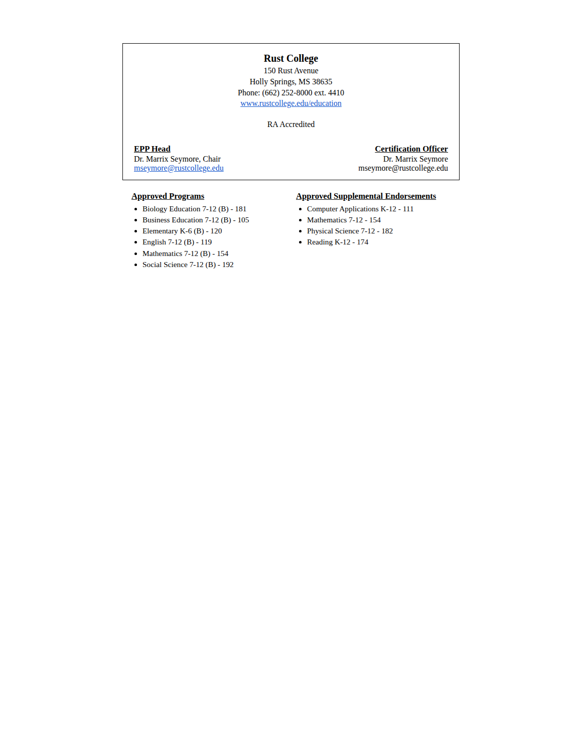Rust College
150 Rust Avenue
Holly Springs, MS 38635
Phone: (662) 252-8000 ext. 4410
www.rustcollege.edu/education
RA Accredited
EPP Head
Dr. Marrix Seymore, Chair
mseymore@rustcollege.edu
Certification Officer
Dr. Marrix Seymore
mseymore@rustcollege.edu
Approved Programs
Biology Education 7-12 (B) - 181
Business Education 7-12 (B) - 105
Elementary K-6 (B) - 120
English 7-12 (B) - 119
Mathematics 7-12 (B) - 154
Social Science 7-12 (B) - 192
Approved Supplemental Endorsements
Computer Applications K-12 - 111
Mathematics 7-12 - 154
Physical Science 7-12 - 182
Reading K-12 - 174